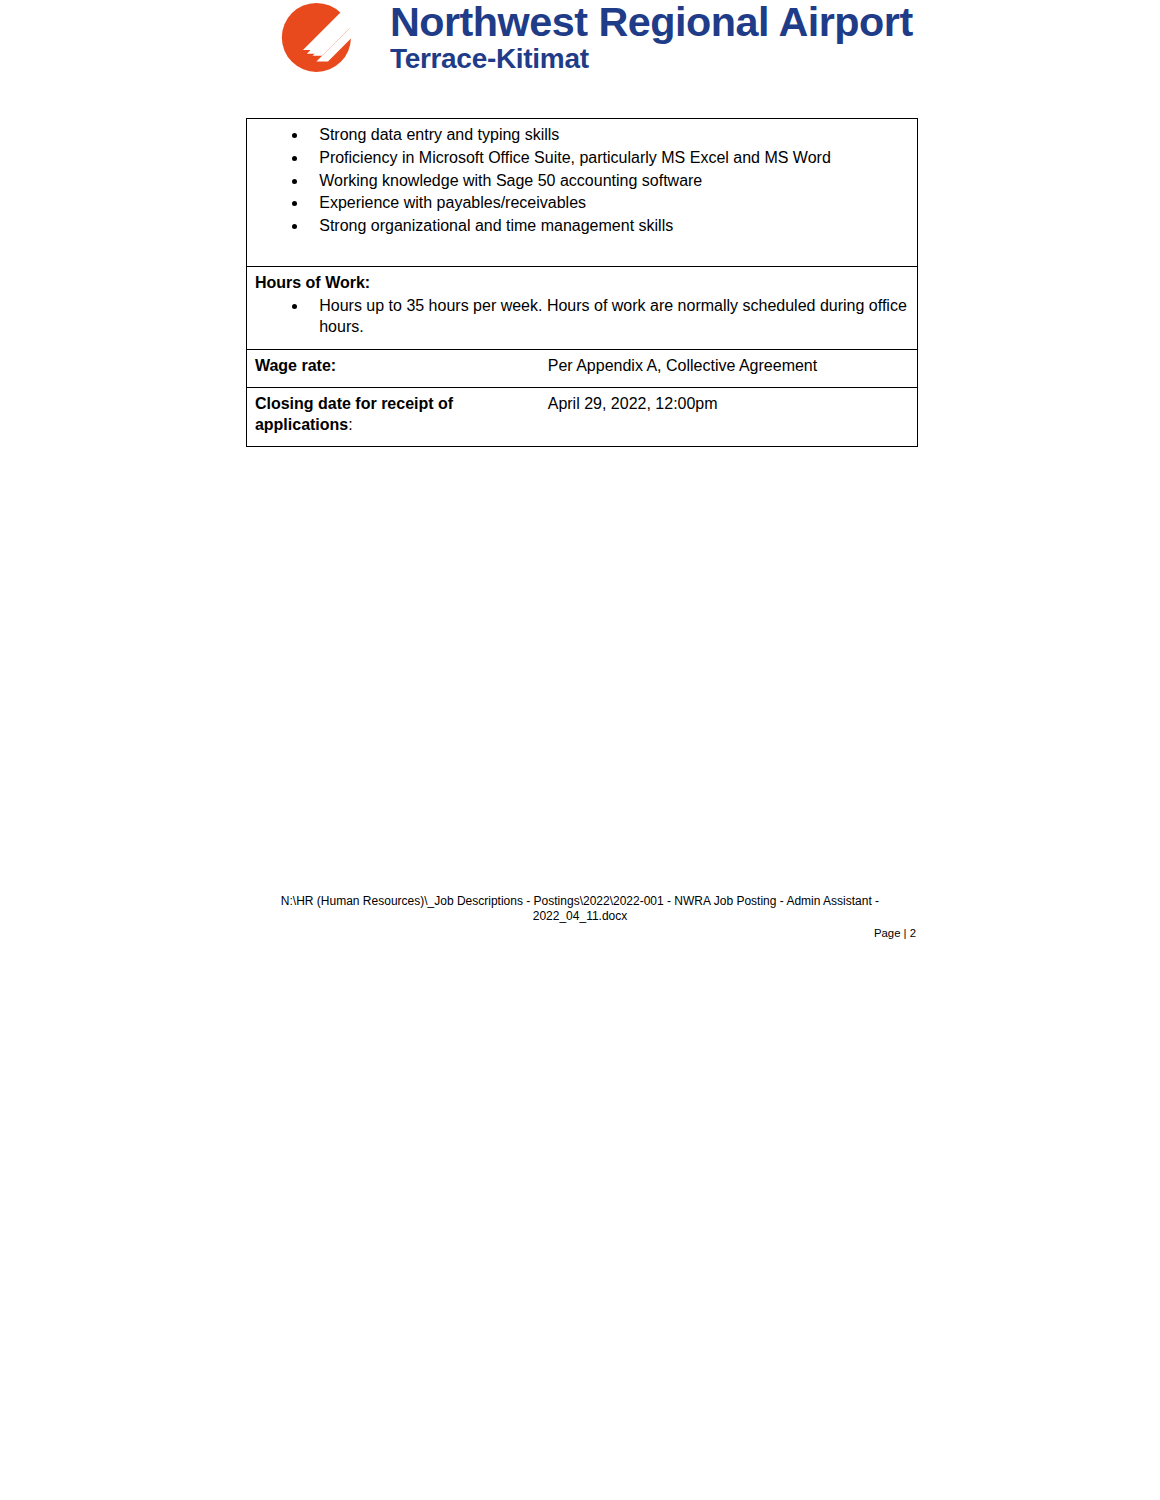Northwest Regional Airport
Terrace-Kitimat
| Strong data entry and typing skills Proficiency in Microsoft Office Suite, particularly MS Excel and MS Word Working knowledge with Sage 50 accounting software Experience with payables/receivables Strong organizational and time management skills |
| Hours of Work: Hours up to 35 hours per week. Hours of work are normally scheduled during office hours. |
| Wage rate: Per Appendix A, Collective Agreement |
| Closing date for receipt of applications : April 29, 2022, 12:00pm |
N:\HR (Human Resources)\_Job Descriptions - Postings\2022\2022-001 - NWRA Job Posting - Admin Assistant - 2022_04_11.docx
Page | 2